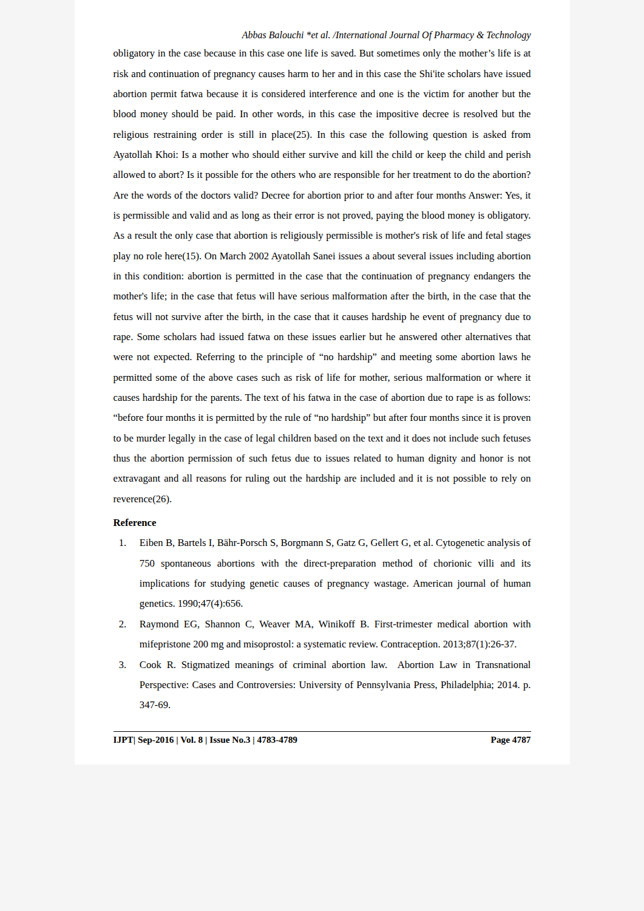Abbas Balouchi *et al. /International Journal Of Pharmacy & Technology
obligatory in the case because in this case one life is saved. But sometimes only the mother’s life is at risk and continuation of pregnancy causes harm to her and in this case the Shi'ite scholars have issued abortion permit fatwa because it is considered interference and one is the victim for another but the blood money should be paid. In other words, in this case the impositive decree is resolved but the religious restraining order is still in place(25). In this case the following question is asked from Ayatollah Khoi: Is a mother who should either survive and kill the child or keep the child and perish allowed to abort? Is it possible for the others who are responsible for her treatment to do the abortion? Are the words of the doctors valid? Decree for abortion prior to and after four months Answer: Yes, it is permissible and valid and as long as their error is not proved, paying the blood money is obligatory. As a result the only case that abortion is religiously permissible is mother's risk of life and fetal stages play no role here(15). On March 2002 Ayatollah Sanei issues a about several issues including abortion in this condition: abortion is permitted in the case that the continuation of pregnancy endangers the mother's life; in the case that fetus will have serious malformation after the birth, in the case that the fetus will not survive after the birth, in the case that it causes hardship he event of pregnancy due to rape. Some scholars had issued fatwa on these issues earlier but he answered other alternatives that were not expected. Referring to the principle of “no hardship” and meeting some abortion laws he permitted some of the above cases such as risk of life for mother, serious malformation or where it causes hardship for the parents. The text of his fatwa in the case of abortion due to rape is as follows: “before four months it is permitted by the rule of “no hardship” but after four months since it is proven to be murder legally in the case of legal children based on the text and it does not include such fetuses thus the abortion permission of such fetus due to issues related to human dignity and honor is not extravagant and all reasons for ruling out the hardship are included and it is not possible to rely on reverence(26).
Reference
Eiben B, Bartels I, Bähr-Porsch S, Borgmann S, Gatz G, Gellert G, et al. Cytogenetic analysis of 750 spontaneous abortions with the direct-preparation method of chorionic villi and its implications for studying genetic causes of pregnancy wastage. American journal of human genetics. 1990;47(4):656.
Raymond EG, Shannon C, Weaver MA, Winikoff B. First-trimester medical abortion with mifepristone 200 mg and misoprostol: a systematic review. Contraception. 2013;87(1):26-37.
Cook R. Stigmatized meanings of criminal abortion law. Abortion Law in Transnational Perspective: Cases and Controversies: University of Pennsylvania Press, Philadelphia; 2014. p. 347-69.
IJPT| Sep-2016 | Vol. 8 | Issue No.3 | 4783-4789 Page 4787